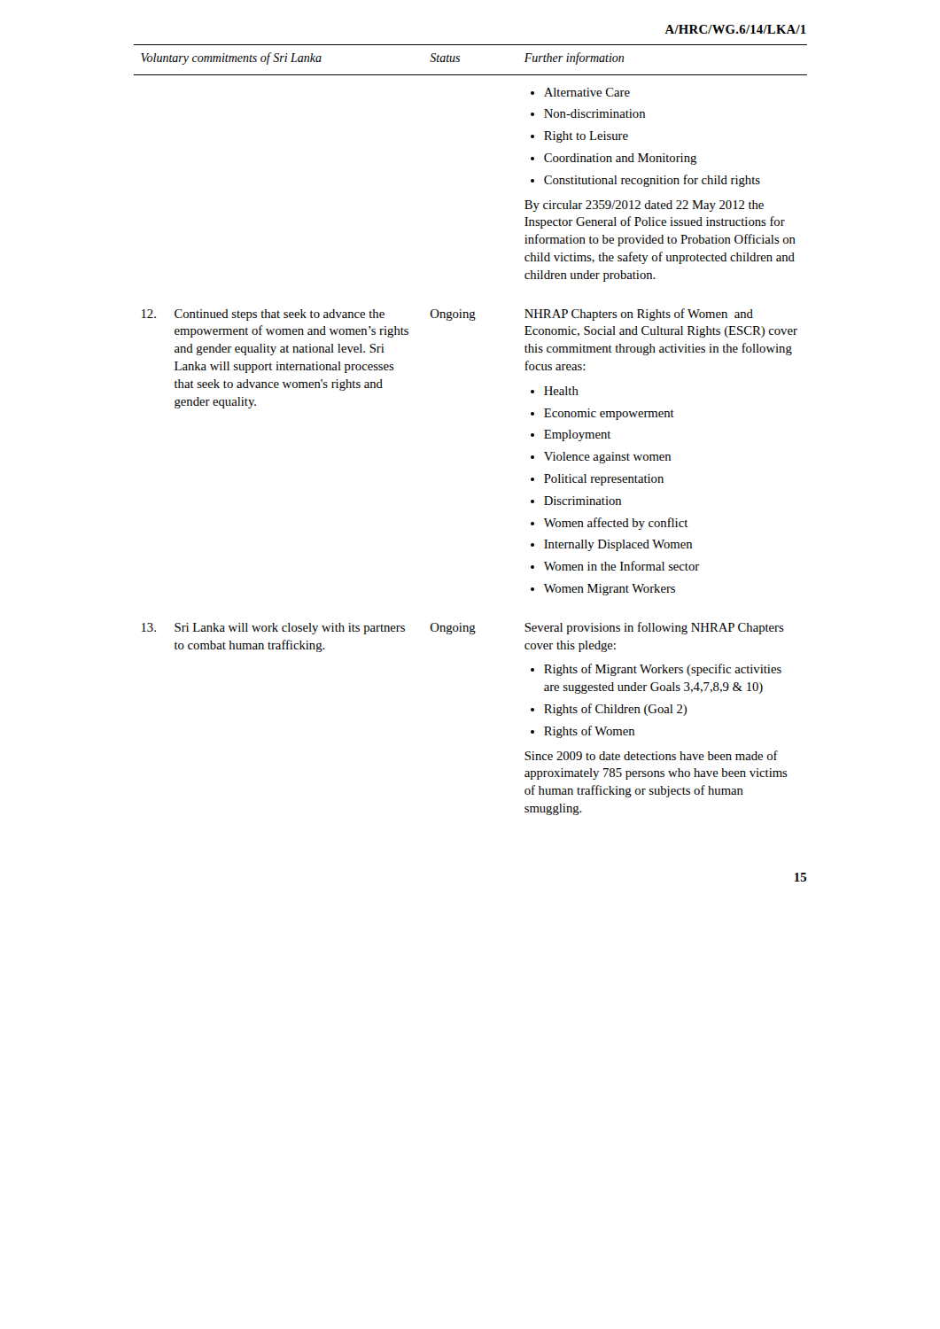A/HRC/WG.6/14/LKA/1
| Voluntary commitments of Sri Lanka | Status | Further information |
| --- | --- | --- |
| | | | Alternative Care Non-discrimination Right to Leisure Coordination and Monitoring Constitutional recognition for child rights By circular 2359/2012 dated 22 May 2012 the Inspector General of Police issued instructions for information to be provided to Probation Officials on child victims, the safety of unprotected children and children under probation. |
| 12. | Continued steps that seek to advance the empowerment of women and women’s rights and gender equality at national level. Sri Lanka will support international processes that seek to advance women's rights and gender equality. | Ongoing | NHRAP Chapters on Rights of Women and Economic, Social and Cultural Rights (ESCR) cover this commitment through activities in the following focus areas: Health Economic empowerment Employment Violence against women Political representation Discrimination Women affected by conflict Internally Displaced Women Women in the Informal sector Women Migrant Workers |
| 13. | Sri Lanka will work closely with its partners to combat human trafficking. | Ongoing | Several provisions in following NHRAP Chapters cover this pledge: Rights of Migrant Workers (specific activities are suggested under Goals 3,4,7,8,9 & 10) Rights of Children (Goal 2) Rights of Women Since 2009 to date detections have been made of approximately 785 persons who have been victims of human trafficking or subjects of human smuggling. |
15